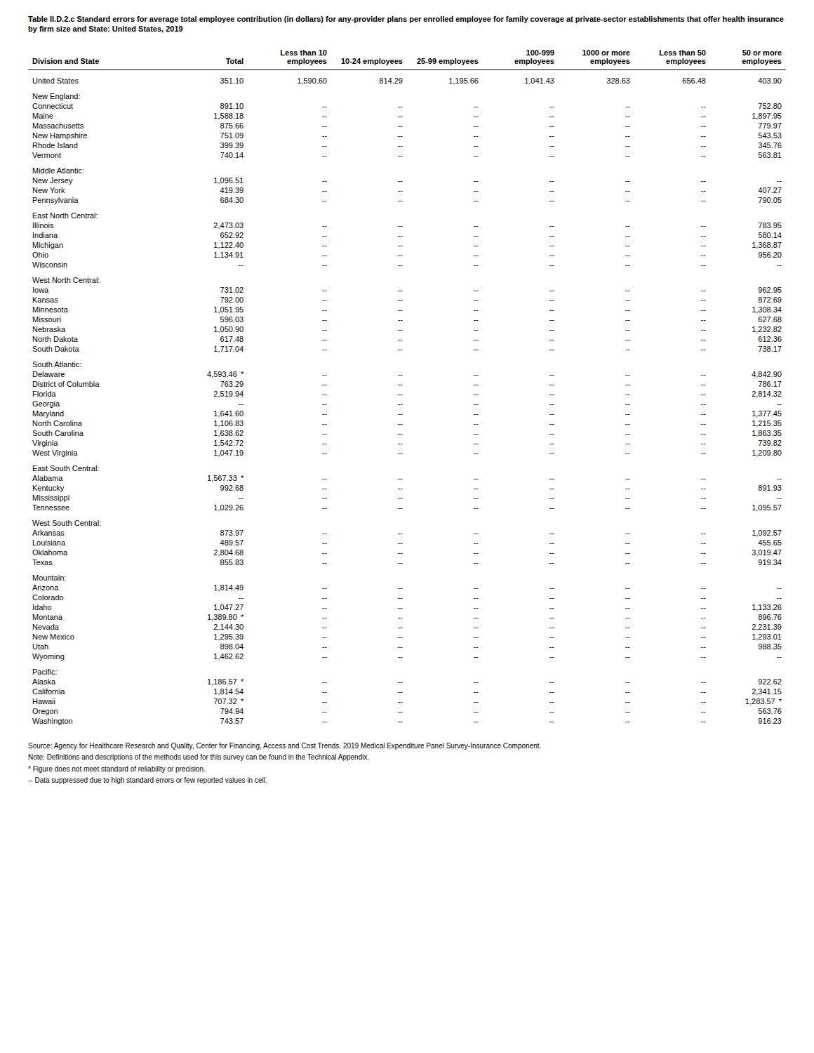Table II.D.2.c Standard errors for average total employee contribution (in dollars) for any-provider plans per enrolled employee for family coverage at private-sector establishments that offer health insurance by firm size and State: United States, 2019
| Division and State | Total | Less than 10 employees | 10-24 employees | 25-99 employees | 100-999 employees | 1000 or more employees | Less than 50 employees | 50 or more employees |
| --- | --- | --- | --- | --- | --- | --- | --- | --- |
| United States | 351.10 | 1,590.60 | 814.29 | 1,195.66 | 1,041.43 | 328.63 | 656.48 | 403.90 |
| New England: |
| Connecticut | 891.10 | -- | -- | -- | -- | -- | -- | 752.80 |
| Maine | 1,588.18 | -- | -- | -- | -- | -- | -- | 1,897.95 |
| Massachusetts | 875.66 | -- | -- | -- | -- | -- | -- | 779.97 |
| New Hampshire | 751.09 | -- | -- | -- | -- | -- | -- | 543.53 |
| Rhode Island | 399.39 | -- | -- | -- | -- | -- | -- | 345.76 |
| Vermont | 740.14 | -- | -- | -- | -- | -- | -- | 563.81 |
| Middle Atlantic: |
| New Jersey | 1,096.51 | -- | -- | -- | -- | -- | -- | -- |
| New York | 419.39 | -- | -- | -- | -- | -- | -- | 407.27 |
| Pennsylvania | 684.30 | -- | -- | -- | -- | -- | -- | 790.05 |
| East North Central: |
| Illinois | 2,473.03 | -- | -- | -- | -- | -- | -- | 783.95 |
| Indiana | 652.92 | -- | -- | -- | -- | -- | -- | 580.14 |
| Michigan | 1,122.40 | -- | -- | -- | -- | -- | -- | 1,368.87 |
| Ohio | 1,134.91 | -- | -- | -- | -- | -- | -- | 956.20 |
| Wisconsin | -- | -- | -- | -- | -- | -- | -- | -- |
| West North Central: |
| Iowa | 731.02 | -- | -- | -- | -- | -- | -- | 962.95 |
| Kansas | 792.00 | -- | -- | -- | -- | -- | -- | 872.69 |
| Minnesota | 1,051.95 | -- | -- | -- | -- | -- | -- | 1,308.34 |
| Missouri | 596.03 | -- | -- | -- | -- | -- | -- | 627.68 |
| Nebraska | 1,050.90 | -- | -- | -- | -- | -- | -- | 1,232.82 |
| North Dakota | 617.48 | -- | -- | -- | -- | -- | -- | 612.36 |
| South Dakota | 1,717.04 | -- | -- | -- | -- | -- | -- | 738.17 |
| South Atlantic: |
| Delaware | 4,593.46 * | -- | -- | -- | -- | -- | -- | 4,842.90 |
| District of Columbia | 763.29 | -- | -- | -- | -- | -- | -- | 786.17 |
| Florida | 2,519.94 | -- | -- | -- | -- | -- | -- | 2,814.32 |
| Georgia | -- | -- | -- | -- | -- | -- | -- | -- |
| Maryland | 1,641.60 | -- | -- | -- | -- | -- | -- | 1,377.45 |
| North Carolina | 1,106.83 | -- | -- | -- | -- | -- | -- | 1,215.35 |
| South Carolina | 1,638.62 | -- | -- | -- | -- | -- | -- | 1,863.35 |
| Virginia | 1,542.72 | -- | -- | -- | -- | -- | -- | 739.82 |
| West Virginia | 1,047.19 | -- | -- | -- | -- | -- | -- | 1,209.80 |
| East South Central: |
| Alabama | 1,567.33 * | -- | -- | -- | -- | -- | -- | -- |
| Kentucky | 992.68 | -- | -- | -- | -- | -- | -- | 891.93 |
| Mississippi | -- | -- | -- | -- | -- | -- | -- | -- |
| Tennessee | 1,029.26 | -- | -- | -- | -- | -- | -- | 1,095.57 |
| West South Central: |
| Arkansas | 873.97 | -- | -- | -- | -- | -- | -- | 1,092.57 |
| Louisiana | 489.57 | -- | -- | -- | -- | -- | -- | 455.65 |
| Oklahoma | 2,804.68 | -- | -- | -- | -- | -- | -- | 3,019.47 |
| Texas | 855.83 | -- | -- | -- | -- | -- | -- | 919.34 |
| Mountain: |
| Arizona | 1,814.49 | -- | -- | -- | -- | -- | -- | -- |
| Colorado | -- | -- | -- | -- | -- | -- | -- | -- |
| Idaho | 1,047.27 | -- | -- | -- | -- | -- | -- | 1,133.26 |
| Montana | 1,389.80 * | -- | -- | -- | -- | -- | -- | 896.76 |
| Nevada | 2,144.30 | -- | -- | -- | -- | -- | -- | 2,231.39 |
| New Mexico | 1,295.39 | -- | -- | -- | -- | -- | -- | 1,293.01 |
| Utah | 898.04 | -- | -- | -- | -- | -- | -- | 988.35 |
| Wyoming | 1,462.62 | -- | -- | -- | -- | -- | -- | -- |
| Pacific: |
| Alaska | 1,186.57 * | -- | -- | -- | -- | -- | -- | 922.62 |
| California | 1,814.54 | -- | -- | -- | -- | -- | -- | 2,341.15 |
| Hawaii | 707.32 * | -- | -- | -- | -- | -- | -- | 1,283.57 * |
| Oregon | 794.94 | -- | -- | -- | -- | -- | -- | 563.76 |
| Washington | 743.57 | -- | -- | -- | -- | -- | -- | 916.23 |
Source: Agency for Healthcare Research and Quality, Center for Financing, Access and Cost Trends. 2019 Medical Expenditure Panel Survey-Insurance Component.
Note: Definitions and descriptions of the methods used for this survey can be found in the Technical Appendix.
* Figure does not meet standard of reliability or precision.
-- Data suppressed due to high standard errors or few reported values in cell.